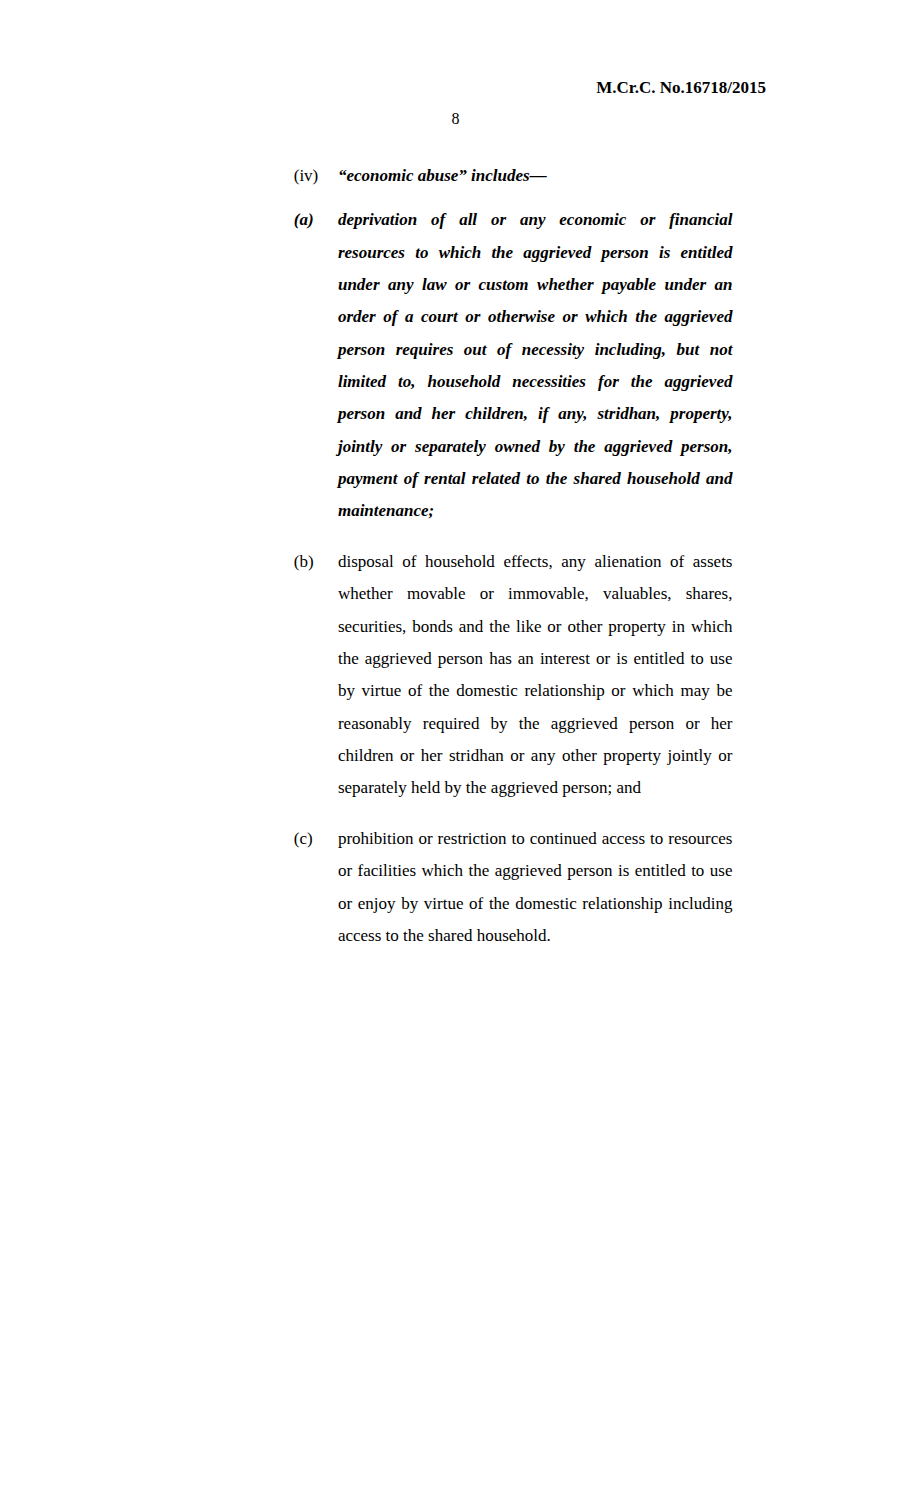M.Cr.C. No.16718/2015
8
(iv)
“economic abuse” includes—
(a)
deprivation of all or any economic or financial resources to which the aggrieved person is entitled under any law or custom whether payable under an order of a court or otherwise or which the aggrieved person requires out of necessity including, but not limited to, household necessities for the aggrieved person and her children, if any, stridhan, property, jointly or separately owned by the aggrieved person, payment of rental related to the shared household and maintenance;
(b)
disposal of household effects, any alienation of assets whether movable or immovable, valuables, shares, securities, bonds and the like or other property in which the aggrieved person has an interest or is entitled to use by virtue of the domestic relationship or which may be reasonably required by the aggrieved person or her children or her stridhan or any other property jointly or separately held by the aggrieved person; and
(c)
prohibition or restriction to continued access to resources or facilities which the aggrieved person is entitled to use or enjoy by virtue of the domestic relationship including access to the shared household.